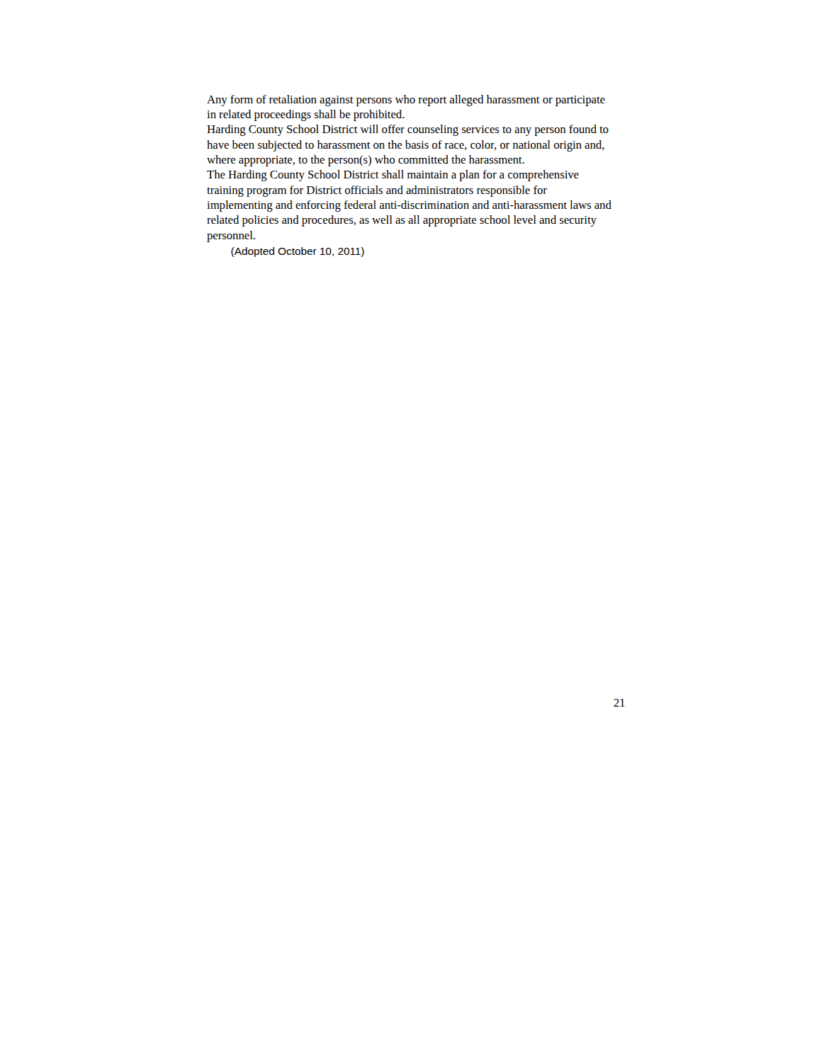Any form of retaliation against persons who report alleged harassment or participate in related proceedings shall be prohibited.
Harding County School District will offer counseling services to any person found to have been subjected to harassment on the basis of race, color, or national origin and, where appropriate, to the person(s) who committed the harassment.
The Harding County School District shall maintain a plan for a comprehensive training program for District officials and administrators responsible for implementing and enforcing federal anti-discrimination and anti-harassment laws and related policies and procedures, as well as all appropriate school level and security personnel.
(Adopted October 10, 2011)
21